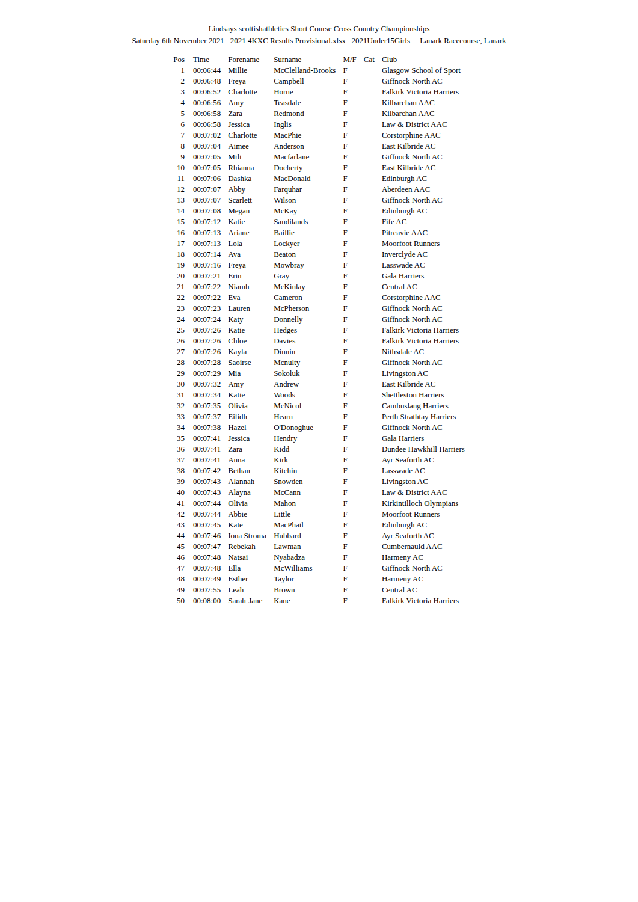Lindsays scottishathletics Short Course Cross Country Championships
Saturday 6th November 2021 2021 4KXC Results Provisional.xlsx 2021Under15Girls Lanark Racecourse, Lanark
| Pos | Time | Forename | Surname | M/F | Cat | Club |
| --- | --- | --- | --- | --- | --- | --- |
| 1 | 00:06:44 | Millie | McClelland-Brooks | F | | Glasgow School of Sport |
| 2 | 00:06:48 | Freya | Campbell | F | | Giffnock North AC |
| 3 | 00:06:52 | Charlotte | Horne | F | | Falkirk Victoria Harriers |
| 4 | 00:06:56 | Amy | Teasdale | F | | Kilbarchan AAC |
| 5 | 00:06:58 | Zara | Redmond | F | | Kilbarchan AAC |
| 6 | 00:06:58 | Jessica | Inglis | F | | Law & District AAC |
| 7 | 00:07:02 | Charlotte | MacPhie | F | | Corstorphine AAC |
| 8 | 00:07:04 | Aimee | Anderson | F | | East Kilbride AC |
| 9 | 00:07:05 | Mili | Macfarlane | F | | Giffnock North AC |
| 10 | 00:07:05 | Rhianna | Docherty | F | | East Kilbride AC |
| 11 | 00:07:06 | Dashka | MacDonald | F | | Edinburgh AC |
| 12 | 00:07:07 | Abby | Farquhar | F | | Aberdeen AAC |
| 13 | 00:07:07 | Scarlett | Wilson | F | | Giffnock North AC |
| 14 | 00:07:08 | Megan | McKay | F | | Edinburgh AC |
| 15 | 00:07:12 | Katie | Sandilands | F | | Fife AC |
| 16 | 00:07:13 | Ariane | Baillie | F | | Pitreavie AAC |
| 17 | 00:07:13 | Lola | Lockyer | F | | Moorfoot Runners |
| 18 | 00:07:14 | Ava | Beaton | F | | Inverclyde AC |
| 19 | 00:07:16 | Freya | Mowbray | F | | Lasswade AC |
| 20 | 00:07:21 | Erin | Gray | F | | Gala Harriers |
| 21 | 00:07:22 | Niamh | McKinlay | F | | Central AC |
| 22 | 00:07:22 | Eva | Cameron | F | | Corstorphine AAC |
| 23 | 00:07:23 | Lauren | McPherson | F | | Giffnock North AC |
| 24 | 00:07:24 | Katy | Donnelly | F | | Giffnock North AC |
| 25 | 00:07:26 | Katie | Hedges | F | | Falkirk Victoria Harriers |
| 26 | 00:07:26 | Chloe | Davies | F | | Falkirk Victoria Harriers |
| 27 | 00:07:26 | Kayla | Dinnin | F | | Nithsdale AC |
| 28 | 00:07:28 | Saoirse | Mcnulty | F | | Giffnock North AC |
| 29 | 00:07:29 | Mia | Sokoluk | F | | Livingston AC |
| 30 | 00:07:32 | Amy | Andrew | F | | East Kilbride AC |
| 31 | 00:07:34 | Katie | Woods | F | | Shettleston Harriers |
| 32 | 00:07:35 | Olivia | McNicol | F | | Cambuslang Harriers |
| 33 | 00:07:37 | Eilidh | Hearn | F | | Perth Strathtay Harriers |
| 34 | 00:07:38 | Hazel | O'Donoghue | F | | Giffnock North AC |
| 35 | 00:07:41 | Jessica | Hendry | F | | Gala Harriers |
| 36 | 00:07:41 | Zara | Kidd | F | | Dundee Hawkhill Harriers |
| 37 | 00:07:41 | Anna | Kirk | F | | Ayr Seaforth AC |
| 38 | 00:07:42 | Bethan | Kitchin | F | | Lasswade AC |
| 39 | 00:07:43 | Alannah | Snowden | F | | Livingston AC |
| 40 | 00:07:43 | Alayna | McCann | F | | Law & District AAC |
| 41 | 00:07:44 | Olivia | Mahon | F | | Kirkintilloch Olympians |
| 42 | 00:07:44 | Abbie | Little | F | | Moorfoot Runners |
| 43 | 00:07:45 | Kate | MacPhail | F | | Edinburgh AC |
| 44 | 00:07:46 | Iona Stroma | Hubbard | F | | Ayr Seaforth AC |
| 45 | 00:07:47 | Rebekah | Lawman | F | | Cumbernauld AAC |
| 46 | 00:07:48 | Natsai | Nyabadza | F | | Harmeny AC |
| 47 | 00:07:48 | Ella | McWilliams | F | | Giffnock North AC |
| 48 | 00:07:49 | Esther | Taylor | F | | Harmeny AC |
| 49 | 00:07:55 | Leah | Brown | F | | Central AC |
| 50 | 00:08:00 | Sarah-Jane | Kane | F | | Falkirk Victoria Harriers |